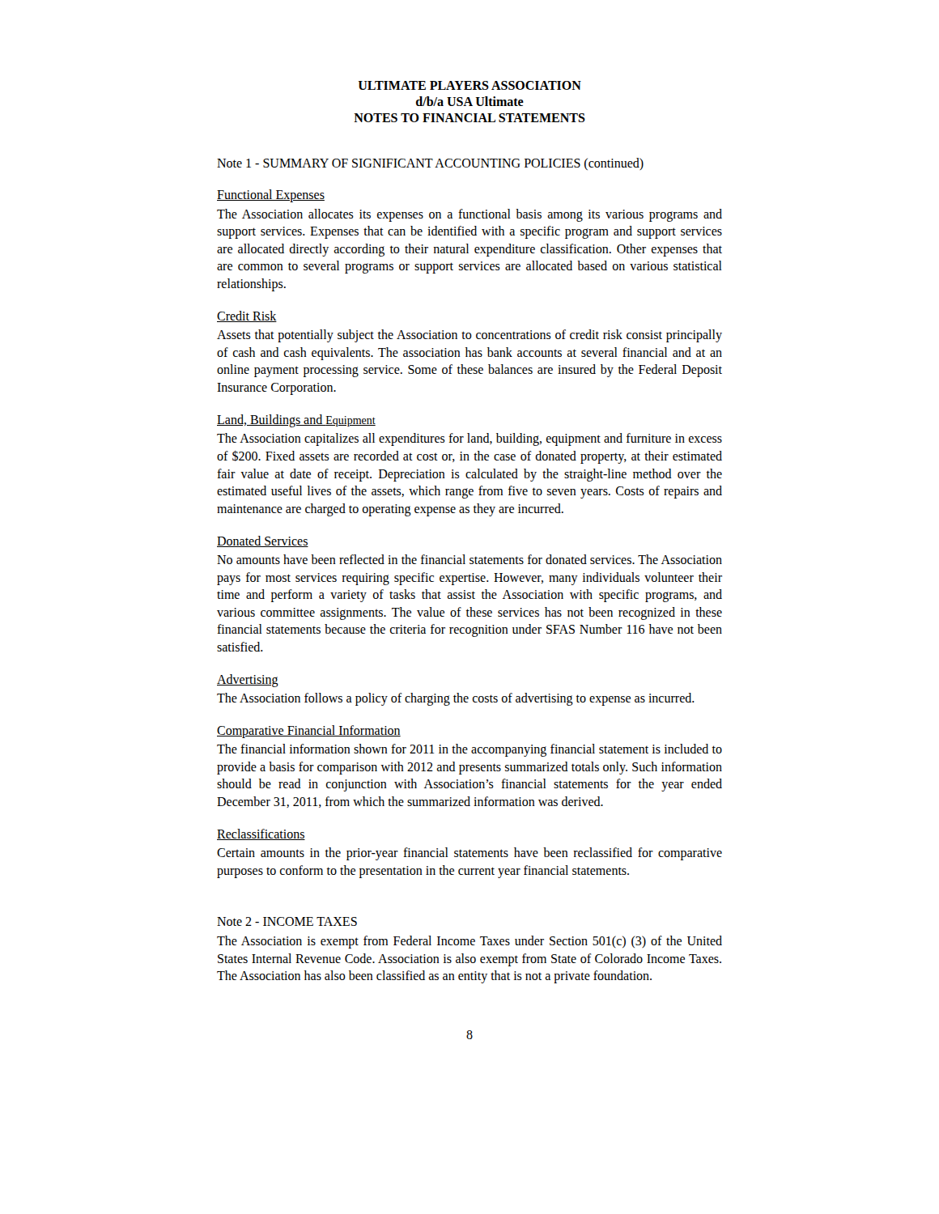ULTIMATE PLAYERS ASSOCIATION
d/b/a USA Ultimate
NOTES TO FINANCIAL STATEMENTS
Note 1 - SUMMARY OF SIGNIFICANT ACCOUNTING POLICIES (continued)
Functional Expenses
The Association allocates its expenses on a functional basis among its various programs and support services. Expenses that can be identified with a specific program and support services are allocated directly according to their natural expenditure classification. Other expenses that are common to several programs or support services are allocated based on various statistical relationships.
Credit Risk
Assets that potentially subject the Association to concentrations of credit risk consist principally of cash and cash equivalents. The association has bank accounts at several financial and at an online payment processing service. Some of these balances are insured by the Federal Deposit Insurance Corporation.
Land, Buildings and Equipment
The Association capitalizes all expenditures for land, building, equipment and furniture in excess of $200. Fixed assets are recorded at cost or, in the case of donated property, at their estimated fair value at date of receipt. Depreciation is calculated by the straight-line method over the estimated useful lives of the assets, which range from five to seven years. Costs of repairs and maintenance are charged to operating expense as they are incurred.
Donated Services
No amounts have been reflected in the financial statements for donated services. The Association pays for most services requiring specific expertise. However, many individuals volunteer their time and perform a variety of tasks that assist the Association with specific programs, and various committee assignments. The value of these services has not been recognized in these financial statements because the criteria for recognition under SFAS Number 116 have not been satisfied.
Advertising
The Association follows a policy of charging the costs of advertising to expense as incurred.
Comparative Financial Information
The financial information shown for 2011 in the accompanying financial statement is included to provide a basis for comparison with 2012 and presents summarized totals only. Such information should be read in conjunction with Association’s financial statements for the year ended December 31, 2011, from which the summarized information was derived.
Reclassifications
Certain amounts in the prior-year financial statements have been reclassified for comparative purposes to conform to the presentation in the current year financial statements.
Note 2 - INCOME TAXES
The Association is exempt from Federal Income Taxes under Section 501(c) (3) of the United States Internal Revenue Code. Association is also exempt from State of Colorado Income Taxes. The Association has also been classified as an entity that is not a private foundation.
8